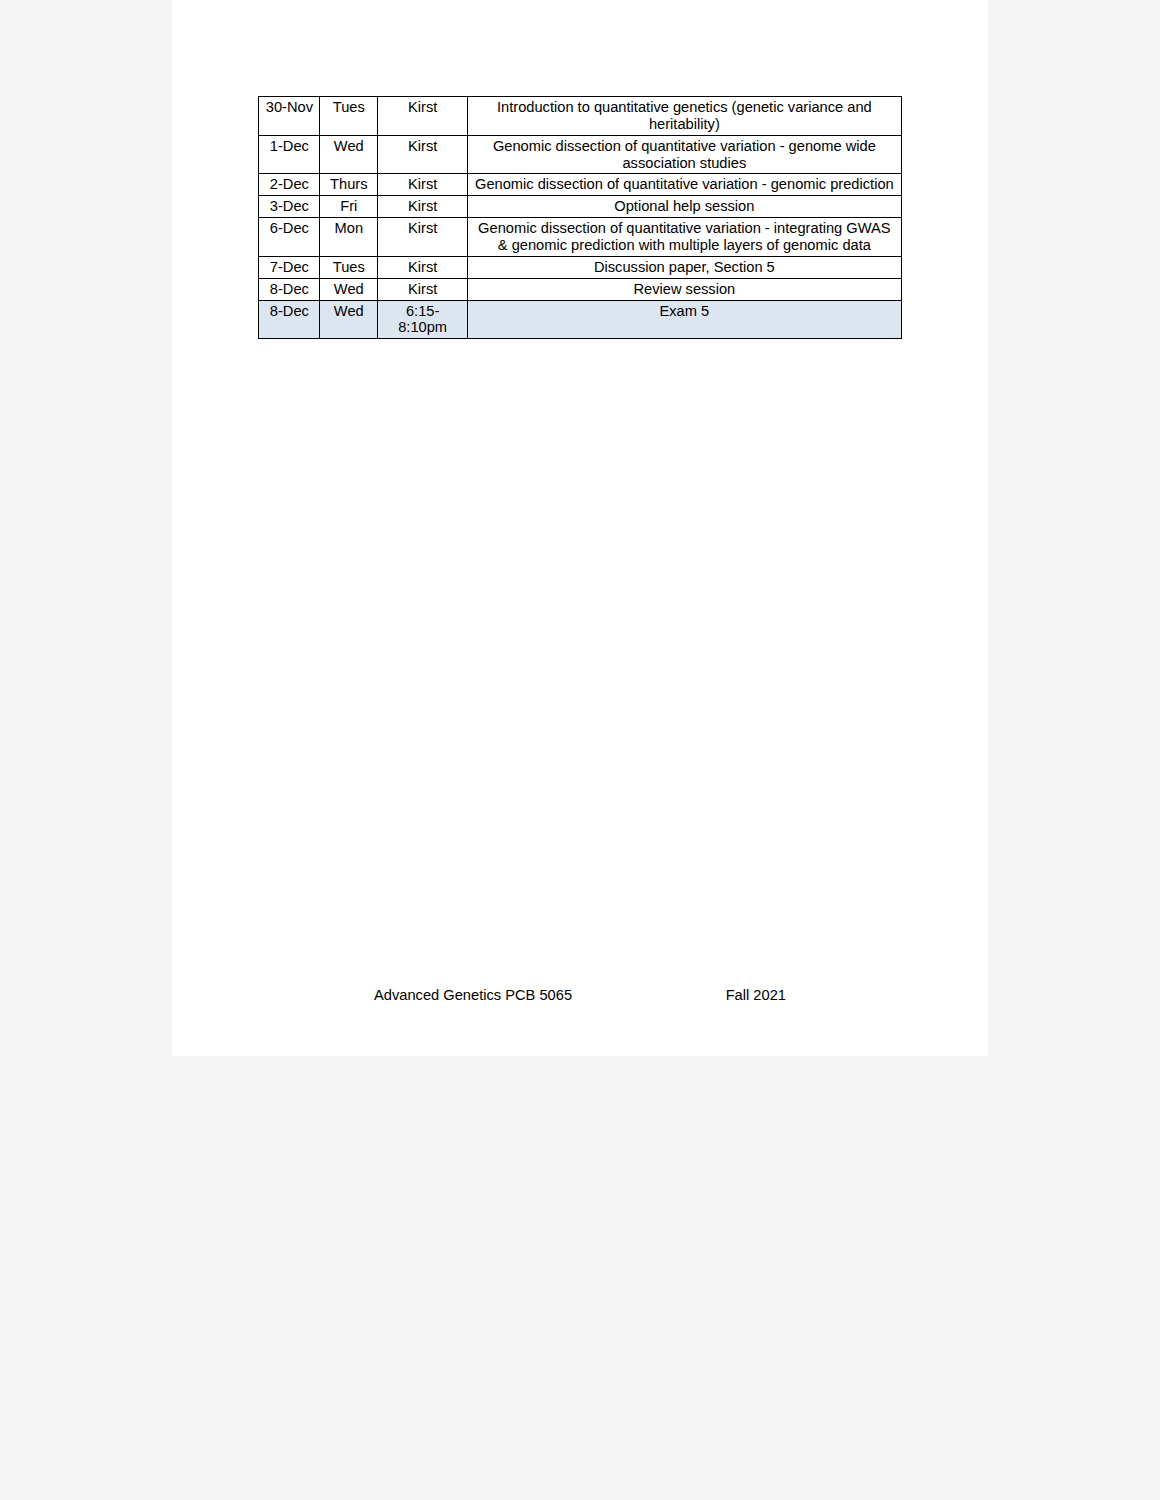| 30-Nov | Tues | Kirst | Introduction to quantitative genetics (genetic variance and heritability) |
| 1-Dec | Wed | Kirst | Genomic dissection of quantitative variation - genome wide association studies |
| 2-Dec | Thurs | Kirst | Genomic dissection of quantitative variation - genomic prediction |
| 3-Dec | Fri | Kirst | Optional help session |
| 6-Dec | Mon | Kirst | Genomic dissection of quantitative variation - integrating GWAS & genomic prediction with multiple layers of genomic data |
| 7-Dec | Tues | Kirst | Discussion paper, Section 5 |
| 8-Dec | Wed | Kirst | Review session |
| 8-Dec | Wed | 6:15-8:10pm | Exam 5 |
Advanced Genetics PCB 5065 Fall 2021